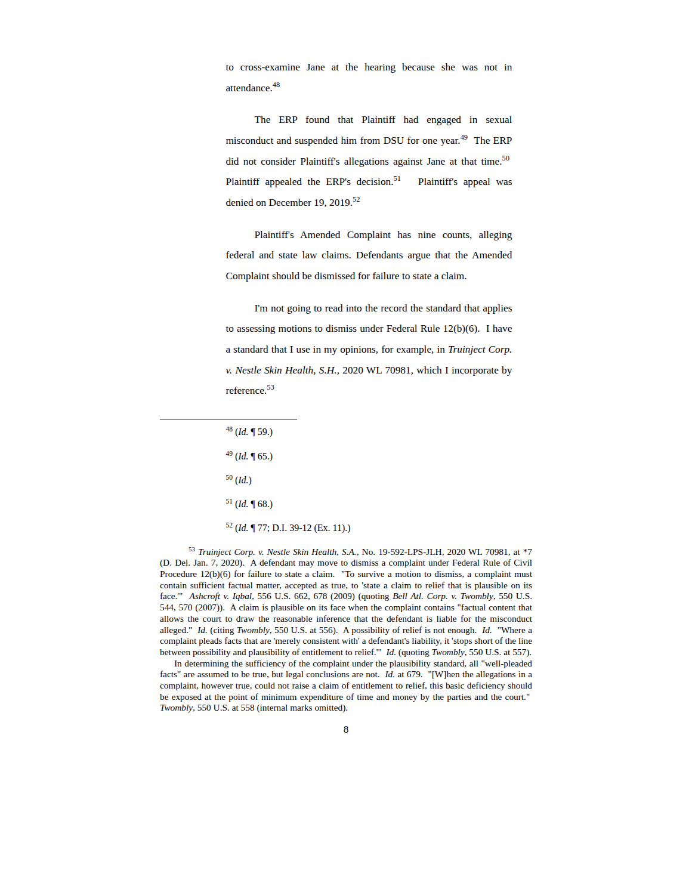to cross-examine Jane at the hearing because she was not in attendance.48
The ERP found that Plaintiff had engaged in sexual misconduct and suspended him from DSU for one year.49 The ERP did not consider Plaintiff's allegations against Jane at that time.50 Plaintiff appealed the ERP's decision.51 Plaintiff's appeal was denied on December 19, 2019.52
Plaintiff's Amended Complaint has nine counts, alleging federal and state law claims. Defendants argue that the Amended Complaint should be dismissed for failure to state a claim.
I'm not going to read into the record the standard that applies to assessing motions to dismiss under Federal Rule 12(b)(6). I have a standard that I use in my opinions, for example, in Truinject Corp. v. Nestle Skin Health, S.H., 2020 WL 70981, which I incorporate by reference.53
48 (Id. ¶ 59.)
49 (Id. ¶ 65.)
50 (Id.)
51 (Id. ¶ 68.)
52 (Id. ¶ 77; D.I. 39-12 (Ex. 11).)
53 Truinject Corp. v. Nestle Skin Health, S.A., No. 19-592-LPS-JLH, 2020 WL 70981, at *7 (D. Del. Jan. 7, 2020). A defendant may move to dismiss a complaint under Federal Rule of Civil Procedure 12(b)(6) for failure to state a claim. "To survive a motion to dismiss, a complaint must contain sufficient factual matter, accepted as true, to 'state a claim to relief that is plausible on its face.'" Ashcroft v. Iqbal, 556 U.S. 662, 678 (2009) (quoting Bell Atl. Corp. v. Twombly, 550 U.S. 544, 570 (2007)). A claim is plausible on its face when the complaint contains "factual content that allows the court to draw the reasonable inference that the defendant is liable for the misconduct alleged." Id. (citing Twombly, 550 U.S. at 556). A possibility of relief is not enough. Id. "Where a complaint pleads facts that are 'merely consistent with' a defendant's liability, it 'stops short of the line between possibility and plausibility of entitlement to relief.'" Id. (quoting Twombly, 550 U.S. at 557).
In determining the sufficiency of the complaint under the plausibility standard, all "well-pleaded facts" are assumed to be true, but legal conclusions are not. Id. at 679. "[W]hen the allegations in a complaint, however true, could not raise a claim of entitlement to relief, this basic deficiency should be exposed at the point of minimum expenditure of time and money by the parties and the court." Twombly, 550 U.S. at 558 (internal marks omitted).
8